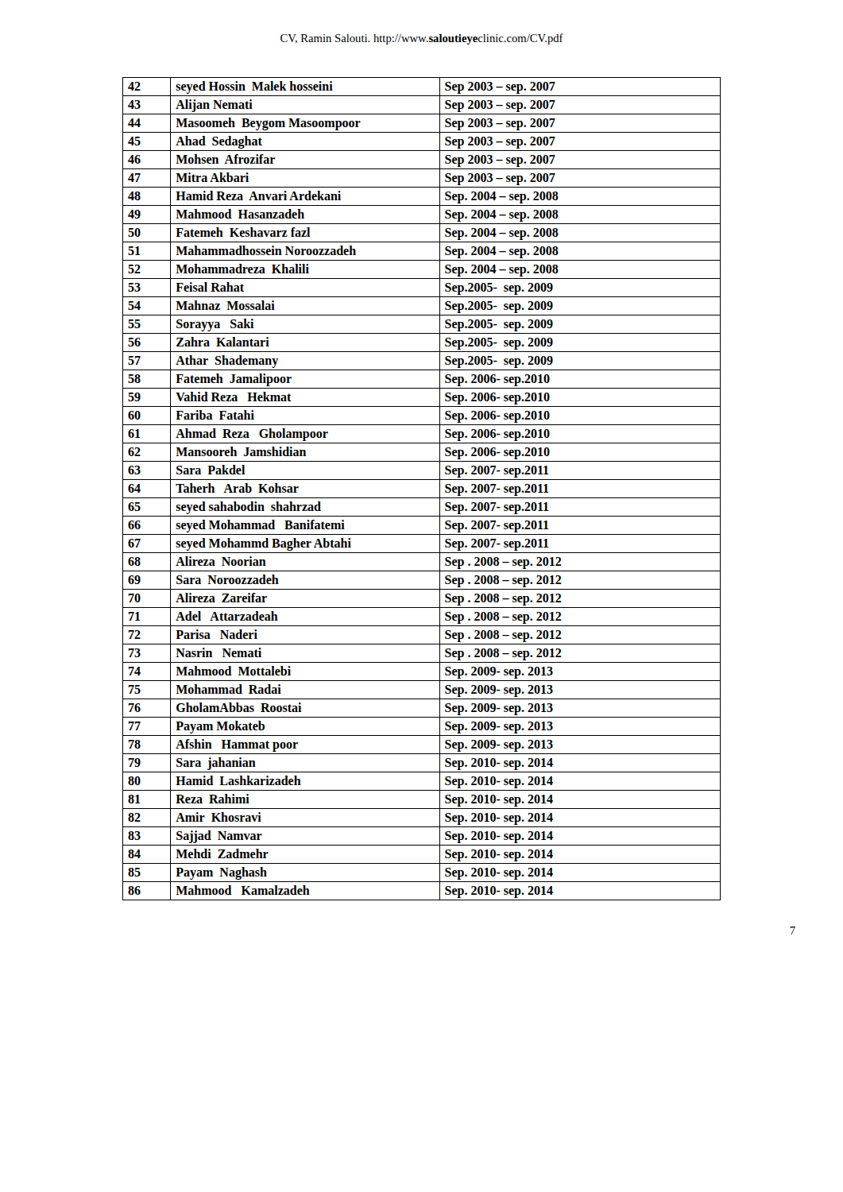CV, Ramin Salouti. http://www.saloutieyeclinic.com/CV.pdf
| 42 | seyed Hossin Malek hosseini | Sep 2003 – sep. 2007 |
| 43 | Alijan Nemati | Sep 2003 – sep. 2007 |
| 44 | Masoomeh Beygom Masoompoor | Sep 2003 – sep. 2007 |
| 45 | Ahad Sedaghat | Sep 2003 – sep. 2007 |
| 46 | Mohsen Afrozifar | Sep 2003 – sep. 2007 |
| 47 | Mitra Akbari | Sep 2003 – sep. 2007 |
| 48 | Hamid Reza Anvari Ardekani | Sep. 2004 – sep. 2008 |
| 49 | Mahmood Hasanzadeh | Sep. 2004 – sep. 2008 |
| 50 | Fatemeh Keshavarz fazl | Sep. 2004 – sep. 2008 |
| 51 | Mahammadhossein Noroozzadeh | Sep. 2004 – sep. 2008 |
| 52 | Mohammadreza Khalili | Sep. 2004 – sep. 2008 |
| 53 | Feisal Rahat | Sep.2005- sep. 2009 |
| 54 | Mahnaz Mossalai | Sep.2005- sep. 2009 |
| 55 | Sorayya Saki | Sep.2005- sep. 2009 |
| 56 | Zahra Kalantari | Sep.2005- sep. 2009 |
| 57 | Athar Shademany | Sep.2005- sep. 2009 |
| 58 | Fatemeh Jamalipoor | Sep. 2006- sep.2010 |
| 59 | Vahid Reza Hekmat | Sep. 2006- sep.2010 |
| 60 | Fariba Fatahi | Sep. 2006- sep.2010 |
| 61 | Ahmad Reza Gholampoor | Sep. 2006- sep.2010 |
| 62 | Mansooreh Jamshidian | Sep. 2006- sep.2010 |
| 63 | Sara Pakdel | Sep. 2007- sep.2011 |
| 64 | Taherh Arab Kohsar | Sep. 2007- sep.2011 |
| 65 | seyed sahabodin shahrzad | Sep. 2007- sep.2011 |
| 66 | seyed Mohammad Banifatemi | Sep. 2007- sep.2011 |
| 67 | seyed Mohammd Bagher Abtahi | Sep. 2007- sep.2011 |
| 68 | Alireza Noorian | Sep . 2008 – sep. 2012 |
| 69 | Sara Noroozzadeh | Sep . 2008 – sep. 2012 |
| 70 | Alireza Zareifar | Sep . 2008 – sep. 2012 |
| 71 | Adel Attarzadeah | Sep . 2008 – sep. 2012 |
| 72 | Parisa Naderi | Sep . 2008 – sep. 2012 |
| 73 | Nasrin Nemati | Sep . 2008 – sep. 2012 |
| 74 | Mahmood Mottalebi | Sep. 2009- sep. 2013 |
| 75 | Mohammad Radai | Sep. 2009- sep. 2013 |
| 76 | GholamAbbas Roostai | Sep. 2009- sep. 2013 |
| 77 | Payam Mokateb | Sep. 2009- sep. 2013 |
| 78 | Afshin Hammat poor | Sep. 2009- sep. 2013 |
| 79 | Sara jahanian | Sep. 2010- sep. 2014 |
| 80 | Hamid Lashkarizadeh | Sep. 2010- sep. 2014 |
| 81 | Reza Rahimi | Sep. 2010- sep. 2014 |
| 82 | Amir Khosravi | Sep. 2010- sep. 2014 |
| 83 | Sajjad Namvar | Sep. 2010- sep. 2014 |
| 84 | Mehdi Zadmehr | Sep. 2010- sep. 2014 |
| 85 | Payam Naghash | Sep. 2010- sep. 2014 |
| 86 | Mahmood Kamalzadeh | Sep. 2010- sep. 2014 |
7